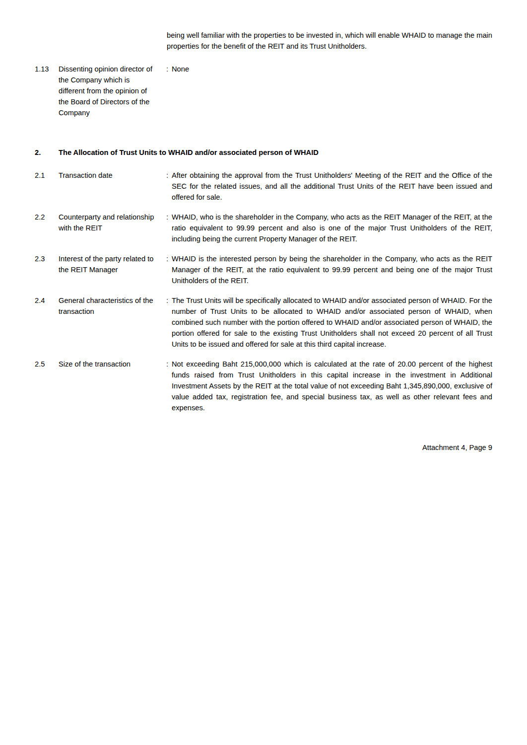being well familiar with the properties to be invested in, which will enable WHAID to manage the main properties for the benefit of the REIT and its Trust Unitholders.
| 1.13 | Dissenting opinion director of the Company which is different from the opinion of the Board of Directors of the Company | : | None |
2. The Allocation of Trust Units to WHAID and/or associated person of WHAID
| 2.1 | Transaction date | : | After obtaining the approval from the Trust Unitholders' Meeting of the REIT and the Office of the SEC for the related issues, and all the additional Trust Units of the REIT have been issued and offered for sale. |
| 2.2 | Counterparty and relationship with the REIT | : | WHAID, who is the shareholder in the Company, who acts as the REIT Manager of the REIT, at the ratio equivalent to 99.99 percent and also is one of the major Trust Unitholders of the REIT, including being the current Property Manager of the REIT. |
| 2.3 | Interest of the party related to the REIT Manager | : | WHAID is the interested person by being the shareholder in the Company, who acts as the REIT Manager of the REIT, at the ratio equivalent to 99.99 percent and being one of the major Trust Unitholders of the REIT. |
| 2.4 | General characteristics of the transaction | : | The Trust Units will be specifically allocated to WHAID and/or associated person of WHAID. For the number of Trust Units to be allocated to WHAID and/or associated person of WHAID, when combined such number with the portion offered to WHAID and/or associated person of WHAID, the portion offered for sale to the existing Trust Unitholders shall not exceed 20 percent of all Trust Units to be issued and offered for sale at this third capital increase. |
| 2.5 | Size of the transaction | : | Not exceeding Baht 215,000,000 which is calculated at the rate of 20.00 percent of the highest funds raised from Trust Unitholders in this capital increase in the investment in Additional Investment Assets by the REIT at the total value of not exceeding Baht 1,345,890,000, exclusive of value added tax, registration fee, and special business tax, as well as other relevant fees and expenses. |
Attachment 4, Page 9